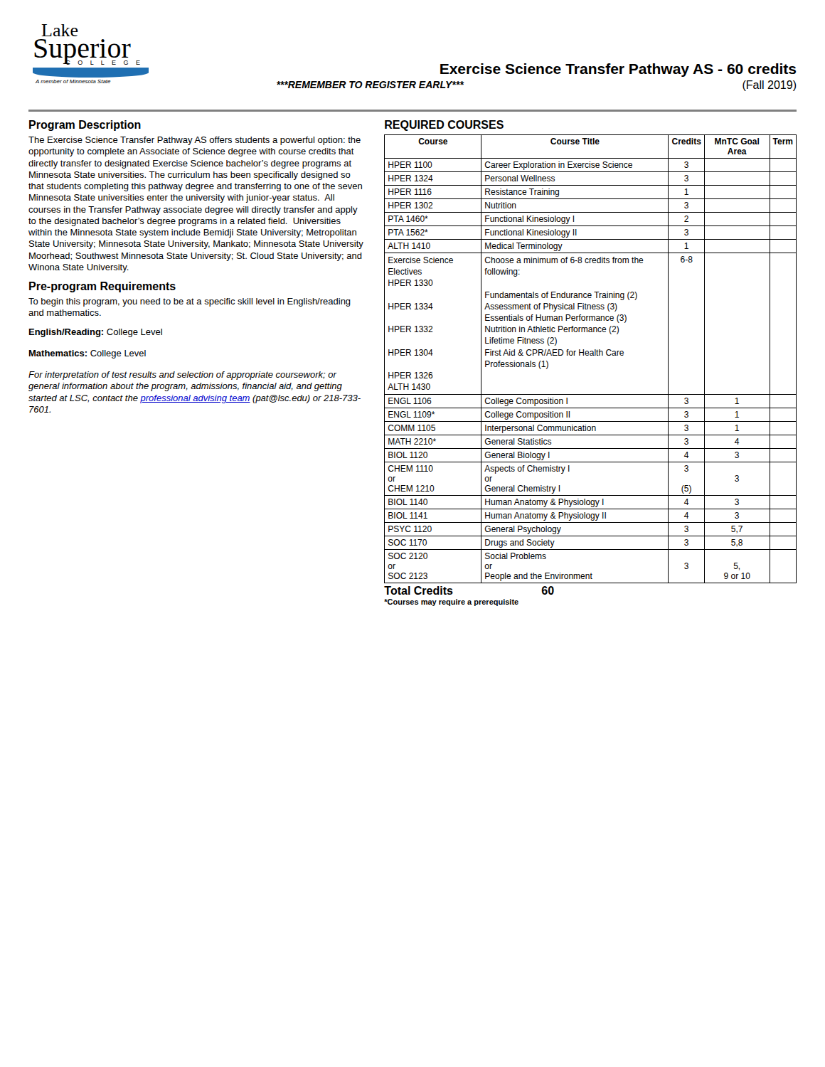Lake
Superior
C O L L E G E
A member of Minnesota State
Exercise Science Transfer Pathway AS - 60 credits
(Fall 2019)
***REMEMBER TO REGISTER EARLY***
Program Description
The Exercise Science Transfer Pathway AS offers students a powerful option: the opportunity to complete an Associate of Science degree with course credits that directly transfer to designated Exercise Science bachelor’s degree programs at Minnesota State universities. The curriculum has been specifically designed so that students completing this pathway degree and transferring to one of the seven Minnesota State universities enter the university with junior-year status. All courses in the Transfer Pathway associate degree will directly transfer and apply to the designated bachelor’s degree programs in a related field. Universities within the Minnesota State system include Bemidji State University; Metropolitan State University; Minnesota State University, Mankato; Minnesota State University Moorhead; Southwest Minnesota State University; St. Cloud State University; and Winona State University.
Pre-program Requirements
To begin this program, you need to be at a specific skill level in English/reading and mathematics.
English/Reading: College Level
Mathematics: College Level
For interpretation of test results and selection of appropriate coursework; or general information about the program, admissions, financial aid, and getting started at LSC, contact the professional advising team (pat@lsc.edu) or 218-733-7601.
REQUIRED COURSES
| Course | Course Title | Credits | MnTC Goal Area | Term |
| --- | --- | --- | --- | --- |
| HPER 1100 | Career Exploration in Exercise Science | 3 | | |
| HPER 1324 | Personal Wellness | 3 | | |
| HPER 1116 | Resistance Training | 1 | | |
| HPER 1302 | Nutrition | 3 | | |
| PTA 1460* | Functional Kinesiology I | 2 | | |
| PTA 1562* | Functional Kinesiology II | 3 | | |
| ALTH 1410 | Medical Terminology | 1 | | |
| Exercise Science Electives HPER 1330 HPER 1334 HPER 1332 HPER 1304 HPER 1326 ALTH 1430 | Choose a minimum of 6-8 credits from the following: Fundamentals of Endurance Training (2) Assessment of Physical Fitness (3) Essentials of Human Performance (3) Nutrition in Athletic Performance (2) Lifetime Fitness (2) First Aid & CPR/AED for Health Care Professionals (1) | 6-8 | | |
| ENGL 1106 | College Composition I | 3 | 1 | |
| ENGL 1109* | College Composition II | 3 | 1 | |
| COMM 1105 | Interpersonal Communication | 3 | 1 | |
| MATH 2210* | General Statistics | 3 | 4 | |
| BIOL 1120 | General Biology I | 4 | 3 | |
| CHEM 1110 or CHEM 1210 | Aspects of Chemistry I or General Chemistry I | 3 (5) | 3 | |
| BIOL 1140 | Human Anatomy & Physiology I | 4 | 3 | |
| BIOL 1141 | Human Anatomy & Physiology II | 4 | 3 | |
| PSYC 1120 | General Psychology | 3 | 5,7 | |
| SOC 1170 | Drugs and Society | 3 | 5,8 | |
| SOC 2120 or SOC 2123 | Social Problems or People and the Environment | 3 | 5, 9 or 10 | |
Total Credits 60
*Courses may require a prerequisite